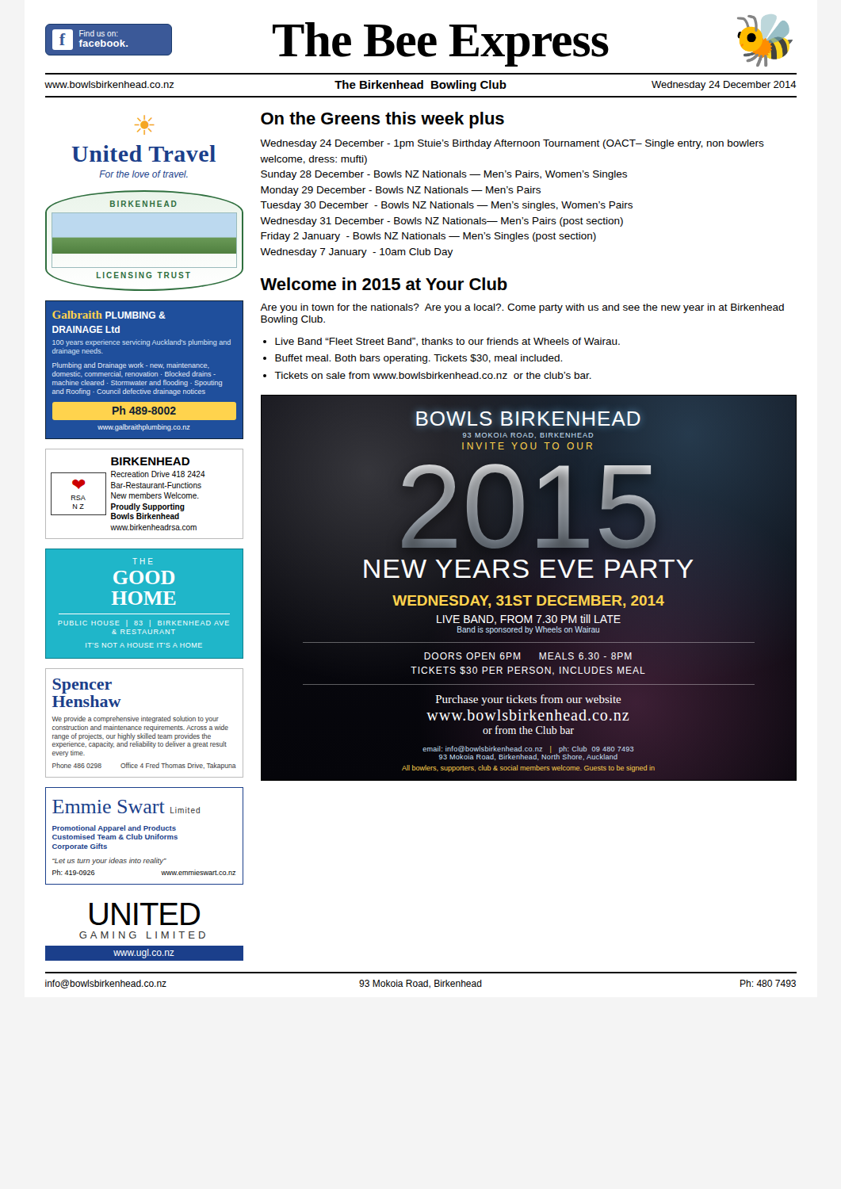f Find us on: facebook.
The Bee Express
🐝
www.bowlsbirkenhead.co.nz
The Birkenhead Bowling Club
Wednesday 24 December 2014
☀
United Travel
For the love of travel.
BIRKENHEAD
LICENSING TRUST
Galbraith PLUMBING &
DRAINAGE Ltd
100 years experience servicing Auckland's plumbing and drainage needs.
Plumbing and Drainage work - new, maintenance, domestic, commercial, renovation · Blocked drains - machine cleared · Stormwater and flooding · Spouting and Roofing · Council defective drainage notices
Ph 489-8002
www.galbraithplumbing.co.nz
❤
RSA
N Z
BIRKENHEAD
Recreation Drive 418 2424
Bar-Restaurant-Functions
New members Welcome.
Proudly Supporting
Bowls Birkenhead
www.birkenheadrsa.com
THE
GOOD
HOME
PUBLIC HOUSE | 83 | BIRKENHEAD AVE
& RESTAURANT
IT'S NOT A HOUSE IT'S A HOME
Spencer Henshaw
We provide a comprehensive integrated solution to your construction and maintenance requirements. Across a wide range of projects, our highly skilled team provides the experience, capacity, and reliability to deliver a great result every time.
Phone 486 0298 Office 4 Fred Thomas Drive, Takapuna
Emmie Swart Limited
Promotional Apparel and Products
Customised Team & Club Uniforms
Corporate Gifts
“Let us turn your ideas into reality”
Ph: 419-0926 www.emmieswart.co.nz
UNITED
GAMING LIMITED
www.ugl.co.nz
On the Greens this week plus
Wednesday 24 December - 1pm Stuie’s Birthday Afternoon Tournament (OACT– Single entry, non bowlers welcome, dress: mufti)
Sunday 28 December - Bowls NZ Nationals — Men’s Pairs, Women’s Singles
Monday 29 December - Bowls NZ Nationals — Men’s Pairs
Tuesday 30 December - Bowls NZ Nationals — Men’s singles, Women’s Pairs
Wednesday 31 December - Bowls NZ Nationals— Men’s Pairs (post section)
Friday 2 January - Bowls NZ Nationals — Men’s Singles (post section)
Wednesday 7 January - 10am Club Day
Welcome in 2015 at Your Club
Are you in town for the nationals? Are you a local?. Come party with us and see the new year in at Birkenhead Bowling Club.
Live Band “Fleet Street Band”, thanks to our friends at Wheels of Wairau.
Buffet meal. Both bars operating. Tickets $30, meal included.
Tickets on sale from www.bowlsbirkenhead.co.nz or the club’s bar.
BOWLS BIRKENHEAD
93 MOKOIA ROAD, BIRKENHEAD
INVITE YOU TO OUR
2015
NEW YEARS EVE PARTY
WEDNESDAY, 31ST DECEMBER, 2014
LIVE BAND, FROM 7.30 PM till LATE
Band is sponsored by Wheels on Wairau
DOORS OPEN 6PM MEALS 6.30 - 8PM
TICKETS $30 PER PERSON, INCLUDES MEAL
Purchase your tickets from our website
www.bowlsbirkenhead.co.nz
or from the Club bar
email: info@bowlsbirkenhead.co.nz | ph: Club 09 480 7493
93 Mokoia Road, Birkenhead, North Shore, Auckland
All bowlers, supporters, club & social members welcome. Guests to be signed in
info@bowlsbirkenhead.co.nz
93 Mokoia Road, Birkenhead
Ph: 480 7493